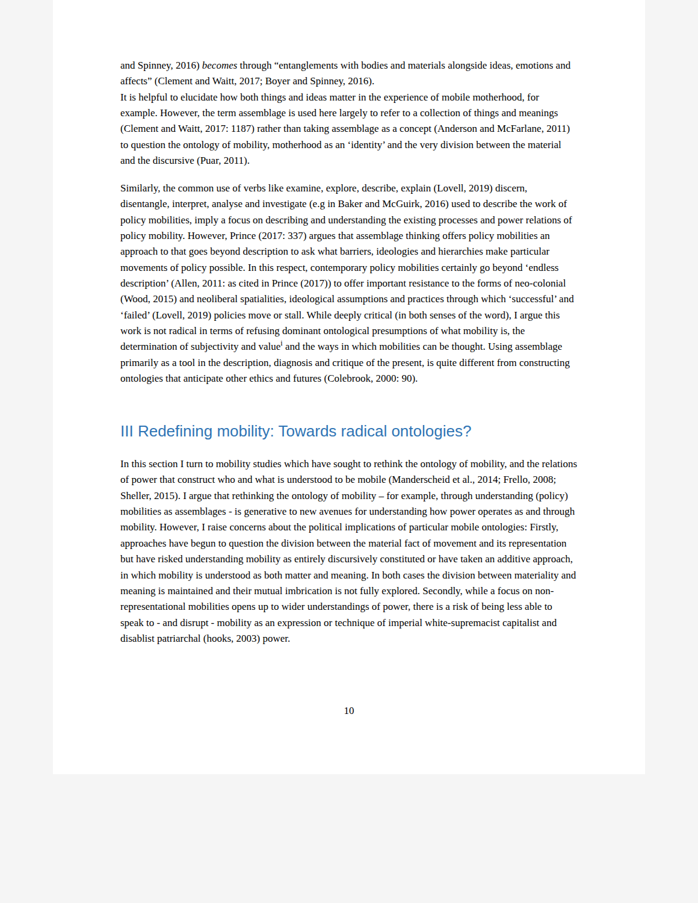and Spinney, 2016) becomes through “entanglements with bodies and materials alongside ideas, emotions and affects” (Clement and Waitt, 2017; Boyer and Spinney, 2016).
It is helpful to elucidate how both things and ideas matter in the experience of mobile motherhood, for example. However, the term assemblage is used here largely to refer to a collection of things and meanings (Clement and Waitt, 2017: 1187) rather than taking assemblage as a concept (Anderson and McFarlane, 2011) to question the ontology of mobility, motherhood as an ‘identity’ and the very division between the material and the discursive (Puar, 2011).
Similarly, the common use of verbs like examine, explore, describe, explain (Lovell, 2019) discern, disentangle, interpret, analyse and investigate (e.g in Baker and McGuirk, 2016) used to describe the work of policy mobilities, imply a focus on describing and understanding the existing processes and power relations of policy mobility. However, Prince (2017: 337) argues that assemblage thinking offers policy mobilities an approach to that goes beyond description to ask what barriers, ideologies and hierarchies make particular movements of policy possible. In this respect, contemporary policy mobilities certainly go beyond ‘endless description’ (Allen, 2011: as cited in Prince (2017)) to offer important resistance to the forms of neo-colonial (Wood, 2015) and neoliberal spatialities, ideological assumptions and practices through which ‘successful’ and ‘failed’ (Lovell, 2019) policies move or stall. While deeply critical (in both senses of the word), I argue this work is not radical in terms of refusing dominant ontological presumptions of what mobility is, the determination of subjectivity and valuei and the ways in which mobilities can be thought. Using assemblage primarily as a tool in the description, diagnosis and critique of the present, is quite different from constructing ontologies that anticipate other ethics and futures (Colebrook, 2000: 90).
III Redefining mobility: Towards radical ontologies?
In this section I turn to mobility studies which have sought to rethink the ontology of mobility, and the relations of power that construct who and what is understood to be mobile (Manderscheid et al., 2014; Frello, 2008; Sheller, 2015). I argue that rethinking the ontology of mobility – for example, through understanding (policy) mobilities as assemblages - is generative to new avenues for understanding how power operates as and through mobility. However, I raise concerns about the political implications of particular mobile ontologies: Firstly, approaches have begun to question the division between the material fact of movement and its representation but have risked understanding mobility as entirely discursively constituted or have taken an additive approach, in which mobility is understood as both matter and meaning. In both cases the division between materiality and meaning is maintained and their mutual imbrication is not fully explored. Secondly, while a focus on non-representational mobilities opens up to wider understandings of power, there is a risk of being less able to speak to - and disrupt - mobility as an expression or technique of imperial white-supremacist capitalist and disablist patriarchal (hooks, 2003) power.
10